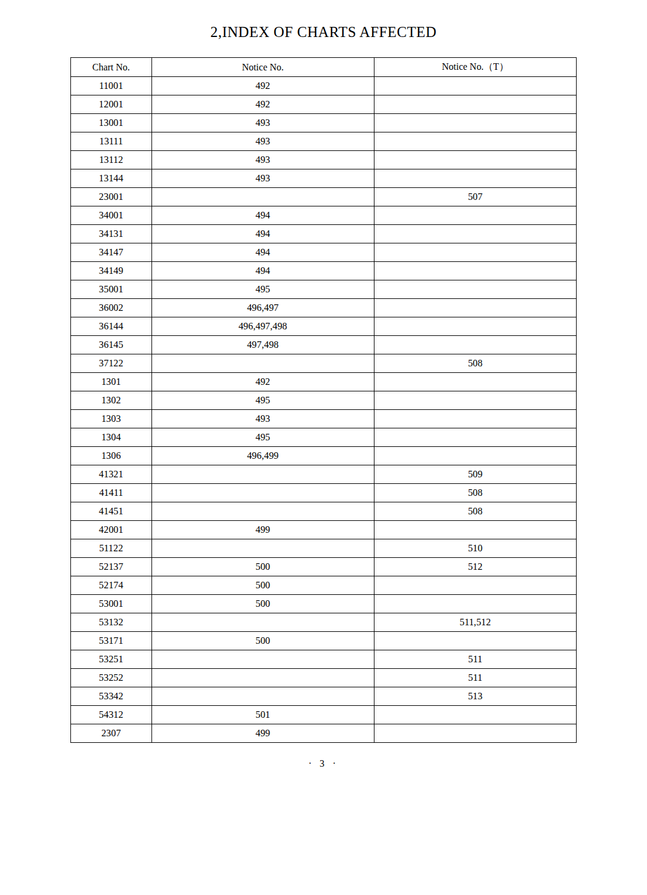2,INDEX OF CHARTS AFFECTED
| Chart No. | Notice No. | Notice No.（T） |
| --- | --- | --- |
| 11001 | 492 | |
| 12001 | 492 | |
| 13001 | 493 | |
| 13111 | 493 | |
| 13112 | 493 | |
| 13144 | 493 | |
| 23001 | | 507 |
| 34001 | 494 | |
| 34131 | 494 | |
| 34147 | 494 | |
| 34149 | 494 | |
| 35001 | 495 | |
| 36002 | 496,497 | |
| 36144 | 496,497,498 | |
| 36145 | 497,498 | |
| 37122 | | 508 |
| 1301 | 492 | |
| 1302 | 495 | |
| 1303 | 493 | |
| 1304 | 495 | |
| 1306 | 496,499 | |
| 41321 | | 509 |
| 41411 | | 508 |
| 41451 | | 508 |
| 42001 | 499 | |
| 51122 | | 510 |
| 52137 | 500 | 512 |
| 52174 | 500 | |
| 53001 | 500 | |
| 53132 | | 511,512 |
| 53171 | 500 | |
| 53251 | | 511 |
| 53252 | | 511 |
| 53342 | | 513 |
| 54312 | 501 | |
| 2307 | 499 | |
· 3 ·